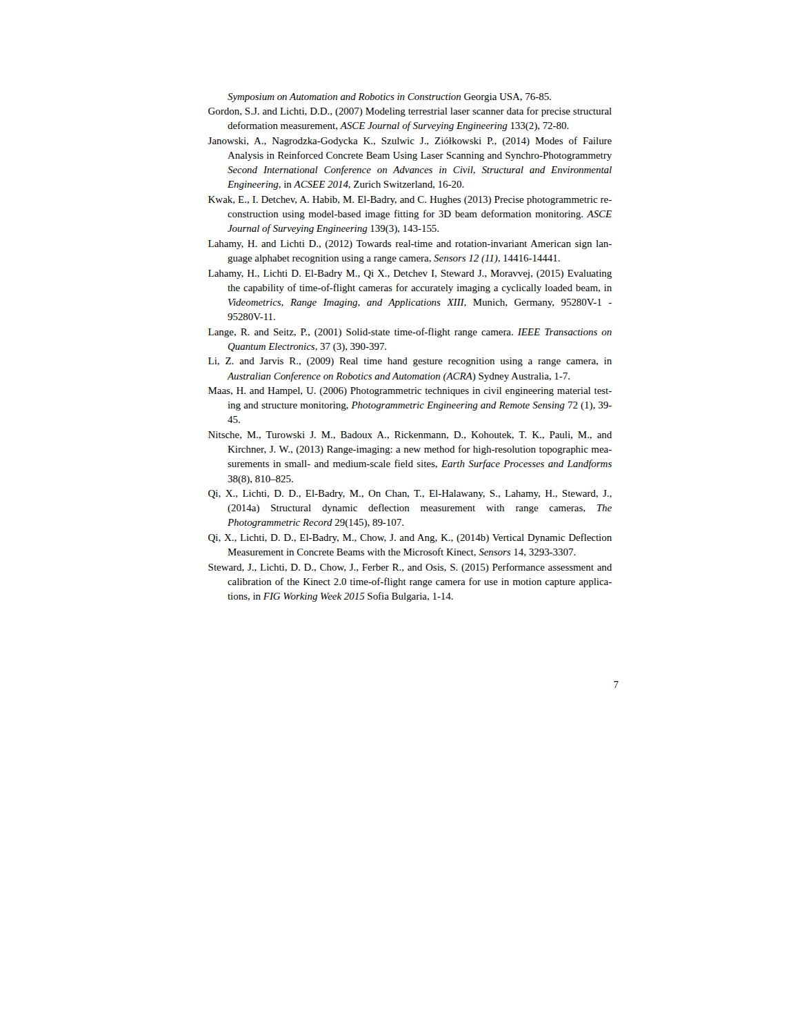Symposium on Automation and Robotics in Construction Georgia USA, 76-85.
Gordon, S.J. and Lichti, D.D., (2007) Modeling terrestrial laser scanner data for precise structural deformation measurement, ASCE Journal of Surveying Engineering 133(2), 72-80.
Janowski, A., Nagrodzka-Godycka K., Szulwic J., Ziółkowski P., (2014) Modes of Failure Analysis in Reinforced Concrete Beam Using Laser Scanning and Synchro-Photogrammetry Second International Conference on Advances in Civil, Structural and Environmental Engineering, in ACSEE 2014, Zurich Switzerland, 16-20.
Kwak, E., I. Detchev, A. Habib, M. El-Badry, and C. Hughes (2013) Precise photogrammetric reconstruction using model-based image fitting for 3D beam deformation monitoring. ASCE Journal of Surveying Engineering 139(3), 143-155.
Lahamy, H. and Lichti D., (2012) Towards real-time and rotation-invariant American sign language alphabet recognition using a range camera, Sensors 12 (11), 14416-14441.
Lahamy, H., Lichti D. El-Badry M., Qi X., Detchev I, Steward J., Moravvej, (2015) Evaluating the capability of time-of-flight cameras for accurately imaging a cyclically loaded beam, in Videometrics, Range Imaging, and Applications XIII, Munich, Germany, 95280V-1 - 95280V-11.
Lange, R. and Seitz, P., (2001) Solid-state time-of-flight range camera. IEEE Transactions on Quantum Electronics, 37 (3), 390-397.
Li, Z. and Jarvis R., (2009) Real time hand gesture recognition using a range camera, in Australian Conference on Robotics and Automation (ACRA) Sydney Australia, 1-7.
Maas, H. and Hampel, U. (2006) Photogrammetric techniques in civil engineering material testing and structure monitoring, Photogrammetric Engineering and Remote Sensing 72 (1), 39-45.
Nitsche, M., Turowski J. M., Badoux A., Rickenmann, D., Kohoutek, T. K., Pauli, M., and Kirchner, J. W., (2013) Range‐imaging: a new method for high-resolution topographic measurements in small- and medium-scale field sites, Earth Surface Processes and Landforms 38(8), 810–825.
Qi, X., Lichti, D. D., El-Badry, M., On Chan, T., El-Halawany, S., Lahamy, H., Steward, J., (2014a) Structural dynamic deflection measurement with range cameras, The Photogrammetric Record 29(145), 89-107.
Qi, X., Lichti, D. D., El-Badry, M., Chow, J. and Ang, K., (2014b) Vertical Dynamic Deflection Measurement in Concrete Beams with the Microsoft Kinect, Sensors 14, 3293-3307.
Steward, J., Lichti, D. D., Chow, J., Ferber R., and Osis, S. (2015) Performance assessment and calibration of the Kinect 2.0 time-of-flight range camera for use in motion capture applications, in FIG Working Week 2015 Sofia Bulgaria, 1-14.
7